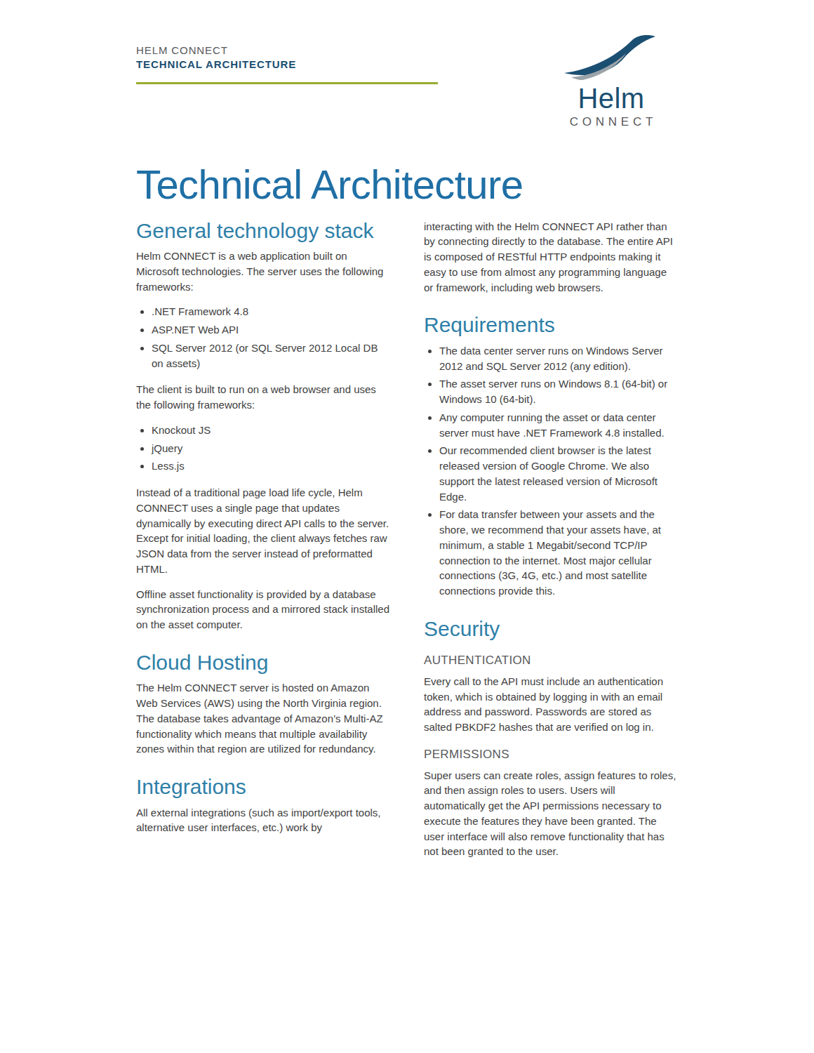Helm Connect Technical Architecture
Helm
CONNECT
Technical Architecture
General technology stack
Helm CONNECT is a web application built on Microsoft technologies. The server uses the following frameworks:
.NET Framework 4.8
ASP.NET Web API
SQL Server 2012 (or SQL Server 2012 Local DB on assets)
The client is built to run on a web browser and uses the following frameworks:
Knockout JS
jQuery
Less.js
Instead of a traditional page load life cycle, Helm CONNECT uses a single page that updates dynamically by executing direct API calls to the server. Except for initial loading, the client always fetches raw JSON data from the server instead of preformatted HTML.
Offline asset functionality is provided by a database synchronization process and a mirrored stack installed on the asset computer.
Cloud Hosting
The Helm CONNECT server is hosted on Amazon Web Services (AWS) using the North Virginia region. The database takes advantage of Amazon’s Multi-AZ functionality which means that multiple availability zones within that region are utilized for redundancy.
Integrations
All external integrations (such as import/export tools, alternative user interfaces, etc.) work by
interacting with the Helm CONNECT API rather than by connecting directly to the database. The entire API is composed of RESTful HTTP endpoints making it easy to use from almost any programming language or framework, including web browsers.
Requirements
The data center server runs on Windows Server 2012 and SQL Server 2012 (any edition).
The asset server runs on Windows 8.1 (64-bit) or Windows 10 (64-bit).
Any computer running the asset or data center server must have .NET Framework 4.8 installed.
Our recommended client browser is the latest released version of Google Chrome. We also support the latest released version of Microsoft Edge.
For data transfer between your assets and the shore, we recommend that your assets have, at minimum, a stable 1 Megabit/second TCP/IP connection to the internet. Most major cellular connections (3G, 4G, etc.) and most satellite connections provide this.
Security
Authentication
Every call to the API must include an authentication token, which is obtained by logging in with an email address and password. Passwords are stored as salted PBKDF2 hashes that are verified on log in.
Permissions
Super users can create roles, assign features to roles, and then assign roles to users. Users will automatically get the API permissions necessary to execute the features they have been granted. The user interface will also remove functionality that has not been granted to the user.